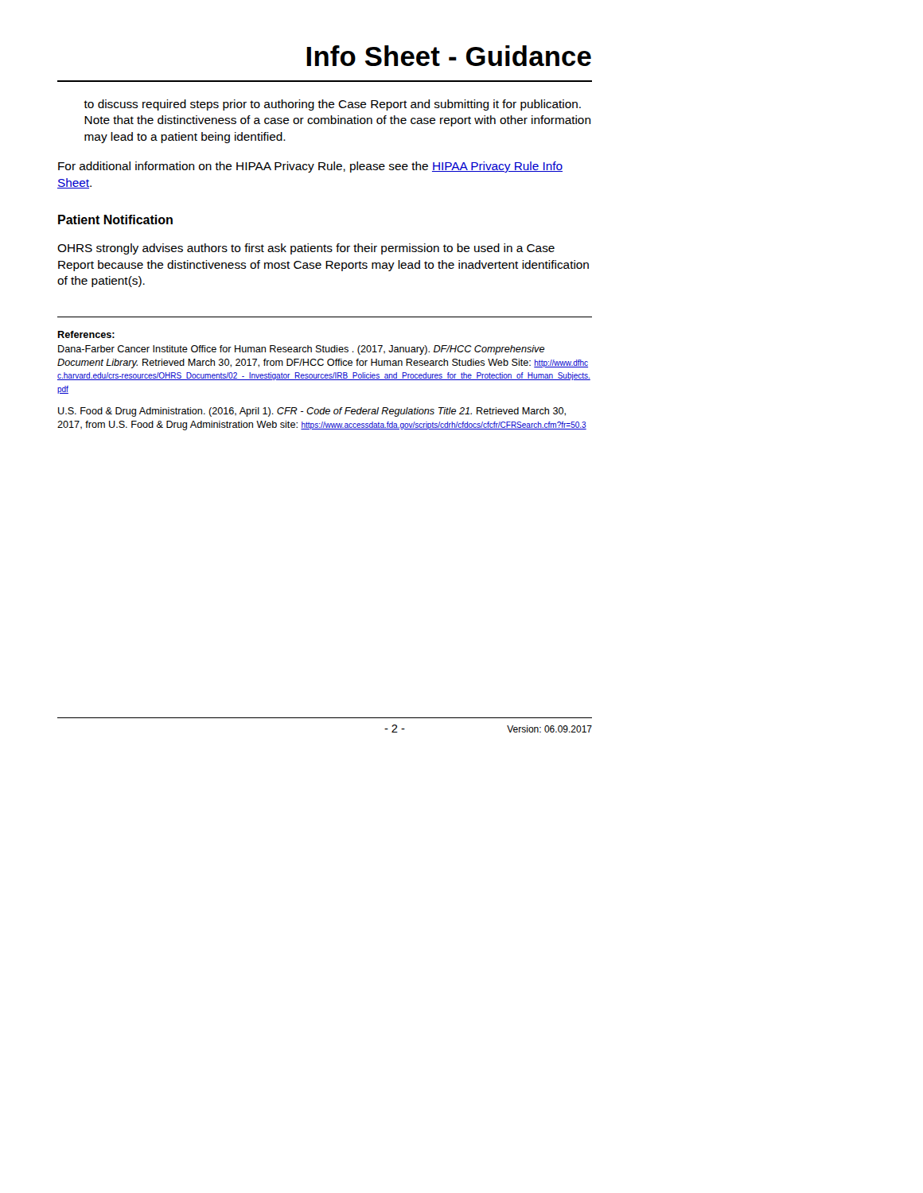Info Sheet - Guidance
to discuss required steps prior to authoring the Case Report and submitting it for publication. Note that the distinctiveness of a case or combination of the case report with other information may lead to a patient being identified.
For additional information on the HIPAA Privacy Rule, please see the HIPAA Privacy Rule Info Sheet.
Patient Notification
OHRS strongly advises authors to first ask patients for their permission to be used in a Case Report because the distinctiveness of most Case Reports may lead to the inadvertent identification of the patient(s).
References:
Dana-Farber Cancer Institute Office for Human Research Studies . (2017, January). DF/HCC Comprehensive Document Library. Retrieved March 30, 2017, from DF/HCC Office for Human Research Studies Web Site: http://www.dfhcc.harvard.edu/crs-resources/OHRS_Documents/02_-_Investigator_Resources/IRB_Policies_and_Procedures_for_the_Protection_of_Human_Subjects.pdf
U.S. Food & Drug Administration. (2016, April 1). CFR - Code of Federal Regulations Title 21. Retrieved March 30, 2017, from U.S. Food & Drug Administration Web site: https://www.accessdata.fda.gov/scripts/cdrh/cfdocs/cfcfr/CFRSearch.cfm?fr=50.3
- 2 - Version: 06.09.2017